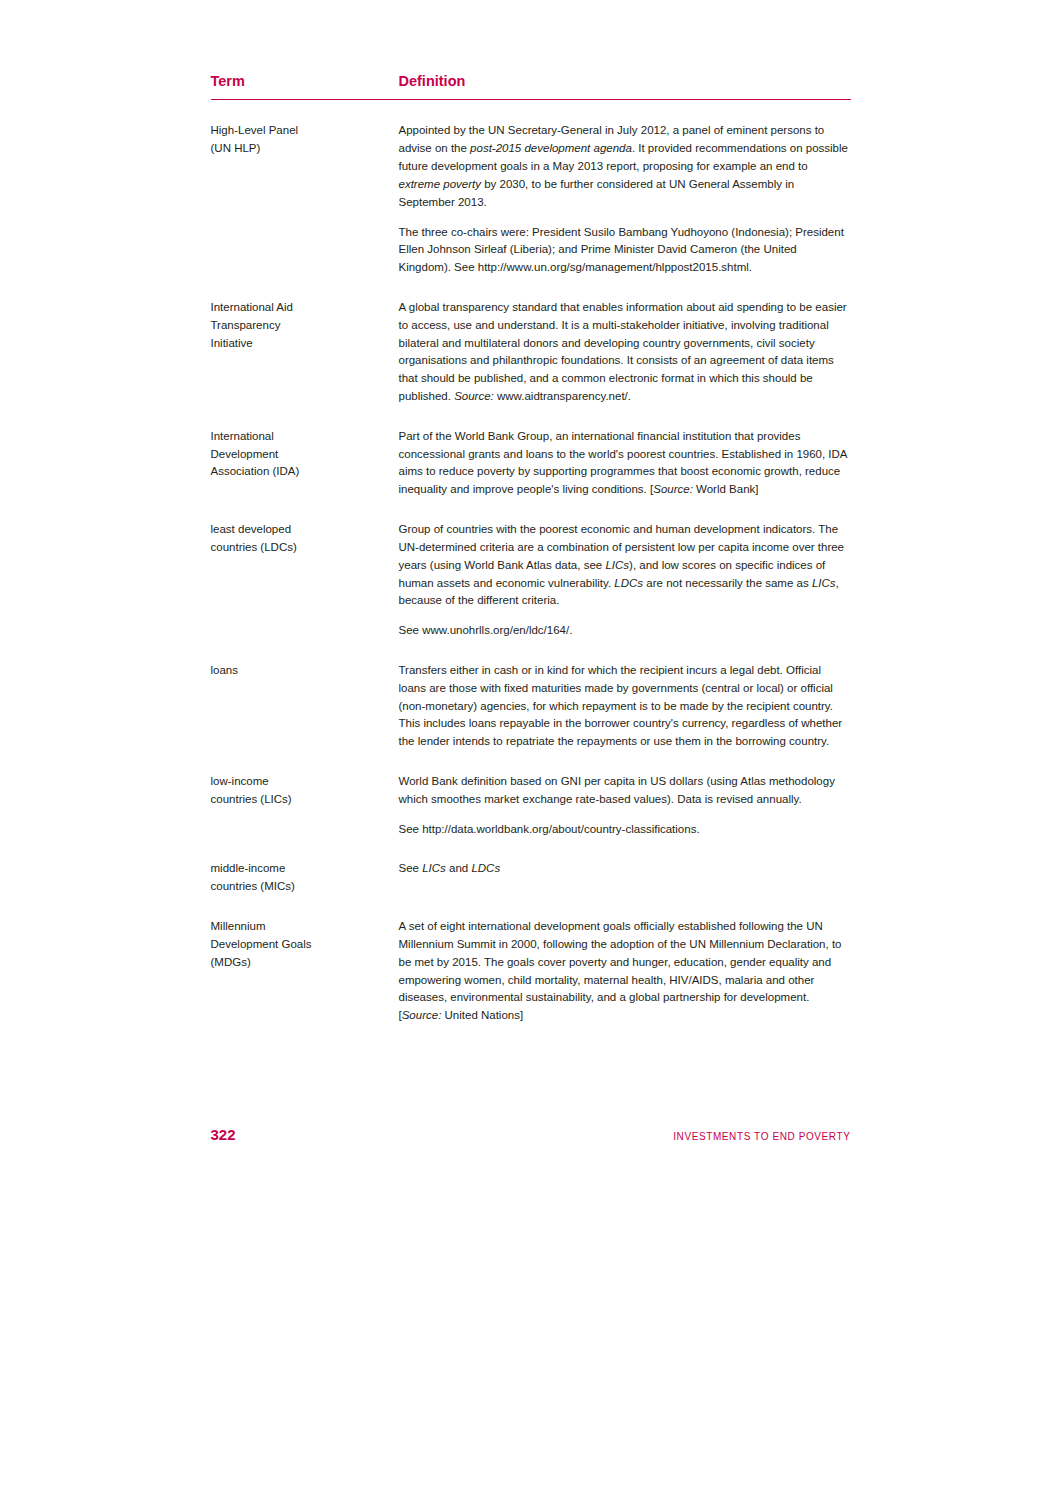| Term | Definition |
| --- | --- |
| High-Level Panel (UN HLP) | Appointed by the UN Secretary-General in July 2012, a panel of eminent persons to advise on the post-2015 development agenda . It provided recommendations on possible future development goals in a May 2013 report, proposing for example an end to extreme poverty by 2030, to be further considered at UN General Assembly in September 2013. The three co-chairs were: President Susilo Bambang Yudhoyono (Indonesia); President Ellen Johnson Sirleaf (Liberia); and Prime Minister David Cameron (the United Kingdom). See http://www.un.org/sg/management/hlppost2015.shtml. |
| International Aid Transparency Initiative | A global transparency standard that enables information about aid spending to be easier to access, use and understand. It is a multi-stakeholder initiative, involving traditional bilateral and multilateral donors and developing country governments, civil society organisations and philanthropic foundations. It consists of an agreement of data items that should be published, and a common electronic format in which this should be published. Source: www.aidtransparency.net/. |
| International Development Association (IDA) | Part of the World Bank Group, an international financial institution that provides concessional grants and loans to the world's poorest countries. Established in 1960, IDA aims to reduce poverty by supporting programmes that boost economic growth, reduce inequality and improve people's living conditions. [ Source: World Bank] |
| least developed countries (LDCs) | Group of countries with the poorest economic and human development indicators. The UN-determined criteria are a combination of persistent low per capita income over three years (using World Bank Atlas data, see LICs ), and low scores on specific indices of human assets and economic vulnerability. LDCs are not necessarily the same as LICs , because of the different criteria. See www.unohrlls.org/en/ldc/164/. |
| loans | Transfers either in cash or in kind for which the recipient incurs a legal debt. Official loans are those with fixed maturities made by governments (central or local) or official (non-monetary) agencies, for which repayment is to be made by the recipient country. This includes loans repayable in the borrower country's currency, regardless of whether the lender intends to repatriate the repayments or use them in the borrowing country. |
| low-income countries (LICs) | World Bank definition based on GNI per capita in US dollars (using Atlas methodology which smoothes market exchange rate-based values). Data is revised annually. See http://data.worldbank.org/about/country-classifications. |
| middle-income countries (MICs) | See LICs and LDCs |
| Millennium Development Goals (MDGs) | A set of eight international development goals officially established following the UN Millennium Summit in 2000, following the adoption of the UN Millennium Declaration, to be met by 2015. The goals cover poverty and hunger, education, gender equality and empowering women, child mortality, maternal health, HIV/AIDS, malaria and other diseases, environmental sustainability, and a global partnership for development. [ Source: United Nations] |
322
Investments to end poverty